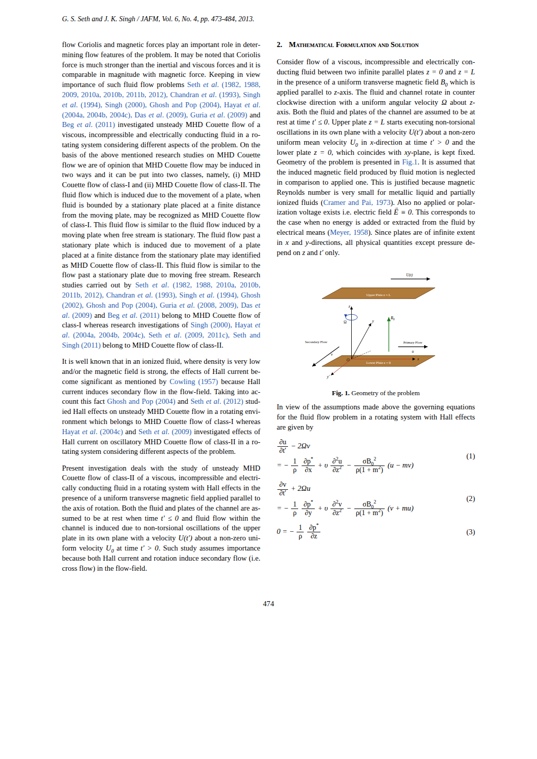G. S. Seth and J. K. Singh / JAFM, Vol. 6, No. 4, pp. 473-484, 2013.
flow Coriolis and magnetic forces play an important role in determining flow features of the problem. It may be noted that Coriolis force is much stronger than the inertial and viscous forces and it is comparable in magnitude with magnetic force. Keeping in view importance of such fluid flow problems Seth et al. (1982, 1988, 2009, 2010a, 2010b, 2011b, 2012), Chandran et al. (1993), Singh et al. (1994), Singh (2000), Ghosh and Pop (2004), Hayat et al. (2004a, 2004b, 2004c), Das et al. (2009), Guria et al. (2009) and Beg et al. (2011) investigated unsteady MHD Couette flow of a viscous, incompressible and electrically conducting fluid in a rotating system considering different aspects of the problem. On the basis of the above mentioned research studies on MHD Couette flow we are of opinion that MHD Couette flow may be induced in two ways and it can be put into two classes, namely, (i) MHD Couette flow of class-I and (ii) MHD Couette flow of class-II. The fluid flow which is induced due to the movement of a plate, when fluid is bounded by a stationary plate placed at a finite distance from the moving plate, may be recognized as MHD Couette flow of class-I. This fluid flow is similar to the fluid flow induced by a moving plate when free stream is stationary. The fluid flow past a stationary plate which is induced due to movement of a plate placed at a finite distance from the stationary plate may identified as MHD Couette flow of class-II. This fluid flow is similar to the flow past a stationary plate due to moving free stream. Research studies carried out by Seth et al. (1982, 1988, 2010a, 2010b, 2011b, 2012), Chandran et al. (1993), Singh et al. (1994), Ghosh (2002), Ghosh and Pop (2004), Guria et al. (2008, 2009), Das et al. (2009) and Beg et al. (2011) belong to MHD Couette flow of class-I whereas research investigations of Singh (2000), Hayat et al. (2004a, 2004b, 2004c), Seth et al. (2009, 2011c), Seth and Singh (2011) belong to MHD Couette flow of class-II.
It is well known that in an ionized fluid, where density is very low and/or the magnetic field is strong, the effects of Hall current become significant as mentioned by Cowling (1957) because Hall current induces secondary flow in the flow-field. Taking into account this fact Ghosh and Pop (2004) and Seth et al. (2012) studied Hall effects on unsteady MHD Couette flow in a rotating environment which belongs to MHD Couette flow of class-I whereas Hayat et al. (2004c) and Seth et al. (2009) investigated effects of Hall current on oscillatory MHD Couette flow of class-II in a rotating system considering different aspects of the problem.
Present investigation deals with the study of unsteady MHD Couette flow of class-II of a viscous, incompressible and electrically conducting fluid in a rotating system with Hall effects in the presence of a uniform transverse magnetic field applied parallel to the axis of rotation. Both the fluid and plates of the channel are assumed to be at rest when time t′ ≤ 0 and fluid flow within the channel is induced due to non-torsional oscillations of the upper plate in its own plane with a velocity U(t′) about a non-zero uniform velocity U0 at time t′ > 0. Such study assumes importance because both Hall current and rotation induce secondary flow (i.e. cross flow) in the flow-field.
2. Mathematical Formulation and Solution
Consider flow of a viscous, incompressible and electrically conducting fluid between two infinite parallel plates z = 0 and z = L in the presence of a uniform transverse magnetic field B0 which is applied parallel to z-axis. The fluid and channel rotate in counter clockwise direction with a uniform angular velocity Ω about z-axis. Both the fluid and plates of the channel are assumed to be at rest at time t′ ≤ 0. Upper plate z = L starts executing non-torsional oscillations in its own plane with a velocity U(t′) about a non-zero uniform mean velocity U0 in x-direction at time t′ > 0 and the lower plate z = 0, which coincides with xy-plane, is kept fixed. Geometry of the problem is presented in Fig.1. It is assumed that the induced magnetic field produced by fluid motion is neglected in comparison to applied one. This is justified because magnetic Reynolds number is very small for metallic liquid and partially ionized fluids (Cramer and Pai, 1973). Also no applied or polarization voltage exists i.e. electric field E ≡ 0. This corresponds to the case when no energy is added or extracted from the fluid by electrical means (Meyer, 1958). Since plates are of infinite extent in x and y-directions, all physical quantities except pressure depend on z and t′ only.
Upper Plate z = L U(t) Lower Plate z = 0 z Ω y B0 x y′ O Primary Flow u Secondary Flow v
Fig. 1. Geometry of the problem
In view of the assumptions made above the governing equations for the fluid flow problem in a rotating system with Hall effects are given by
∂u∂t′ − 2Ωv
= − 1 ρ ∂p*∂x + υ ∂2u∂z2 − σB02 ρ(1 + m2) (u − mv)
(1)
∂v∂t′ + 2Ωu
= − 1 ρ ∂p*∂y + υ ∂2v∂z2 − σB02 ρ(1 + m2) (v + mu)
(2)
0 = − 1 ρ ∂p*∂z
(3)
474